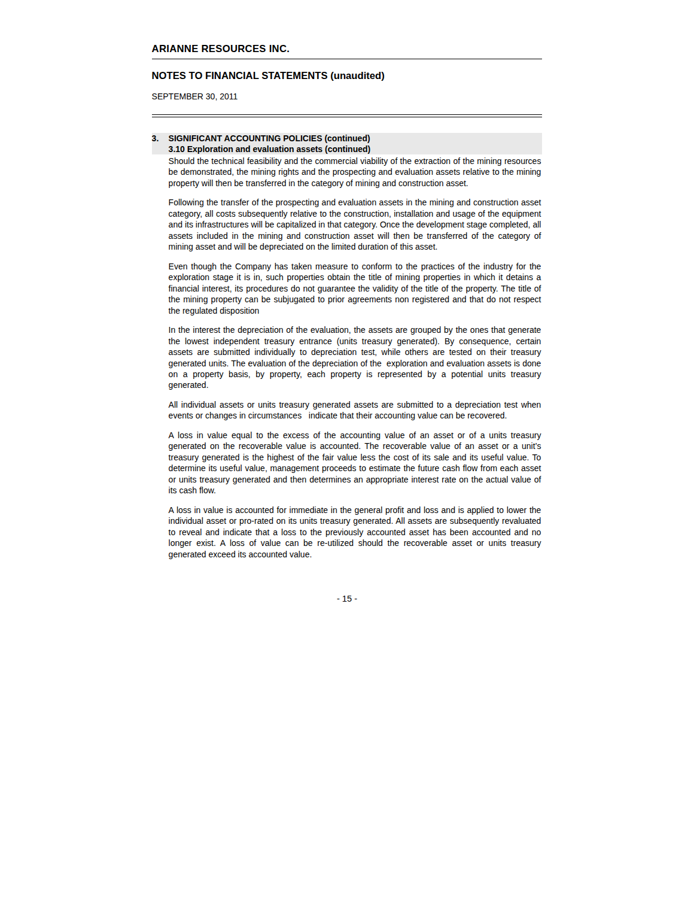ARIANNE RESOURCES INC.
NOTES TO FINANCIAL STATEMENTS (unaudited)
SEPTEMBER 30, 2011
3. SIGNIFICANT ACCOUNTING POLICIES (continued)
3.10 Exploration and evaluation assets (continued)
Should the technical feasibility and the commercial viability of the extraction of the mining resources be demonstrated, the mining rights and the prospecting and evaluation assets relative to the mining property will then be transferred in the category of mining and construction asset.
Following the transfer of the prospecting and evaluation assets in the mining and construction asset category, all costs subsequently relative to the construction, installation and usage of the equipment and its infrastructures will be capitalized in that category. Once the development stage completed, all assets included in the mining and construction asset will then be transferred of the category of mining asset and will be depreciated on the limited duration of this asset.
Even though the Company has taken measure to conform to the practices of the industry for the exploration stage it is in, such properties obtain the title of mining properties in which it detains a financial interest, its procedures do not guarantee the validity of the title of the property. The title of the mining property can be subjugated to prior agreements non registered and that do not respect the regulated disposition
In the interest the depreciation of the evaluation, the assets are grouped by the ones that generate the lowest independent treasury entrance (units treasury generated). By consequence, certain assets are submitted individually to depreciation test, while others are tested on their treasury generated units. The evaluation of the depreciation of the exploration and evaluation assets is done on a property basis, by property, each property is represented by a potential units treasury generated.
All individual assets or units treasury generated assets are submitted to a depreciation test when events or changes in circumstances indicate that their accounting value can be recovered.
A loss in value equal to the excess of the accounting value of an asset or of a units treasury generated on the recoverable value is accounted. The recoverable value of an asset or a unit’s treasury generated is the highest of the fair value less the cost of its sale and its useful value. To determine its useful value, management proceeds to estimate the future cash flow from each asset or units treasury generated and then determines an appropriate interest rate on the actual value of its cash flow.
A loss in value is accounted for immediate in the general profit and loss and is applied to lower the individual asset or pro-rated on its units treasury generated. All assets are subsequently revaluated to reveal and indicate that a loss to the previously accounted asset has been accounted and no longer exist. A loss of value can be re-utilized should the recoverable asset or units treasury generated exceed its accounted value.
- 15 -